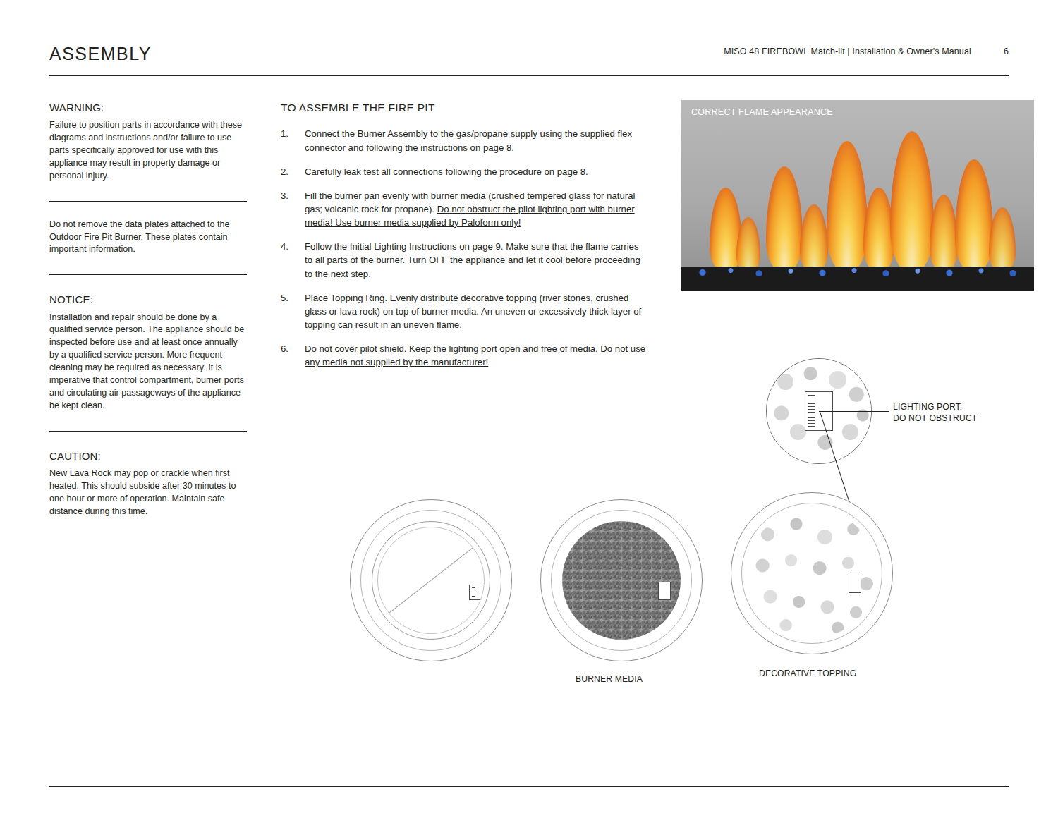ASSEMBLY
MISO 48 FIREBOWL Match-lit | Installation & Owner's Manual 6
WARNING:
Failure to position parts in accordance with these diagrams and instructions and/or failure to use parts specifically approved for use with this appliance may result in property damage or personal injury.
Do not remove the data plates attached to the Outdoor Fire Pit Burner. These plates contain important information.
NOTICE:
Installation and repair should be done by a qualified service person. The appliance should be inspected before use and at least once annually by a qualified service person. More frequent cleaning may be required as necessary. It is imperative that control compartment, burner ports and circulating air passageways of the appliance be kept clean.
CAUTION:
New Lava Rock may pop or crackle when first heated. This should subside after 30 minutes to one hour or more of operation. Maintain safe distance during this time.
TO ASSEMBLE THE FIRE PIT
Connect the Burner Assembly to the gas/propane supply using the supplied flex connector and following the instructions on page 8.
Carefully leak test all connections following the procedure on page 8.
Fill the burner pan evenly with burner media (crushed tempered glass for natural gas; volcanic rock for propane). Do not obstruct the pilot lighting port with burner media! Use burner media supplied by Paloform only!
Follow the Initial Lighting Instructions on page 9. Make sure that the flame carries to all parts of the burner. Turn OFF the appliance and let it cool before proceeding to the next step.
Place Topping Ring. Evenly distribute decorative topping (river stones, crushed glass or lava rock) on top of burner media. An uneven or excessively thick layer of topping can result in an uneven flame.
Do not cover pilot shield. Keep the lighting port open and free of media. Do not use any media not supplied by the manufacturer!
CORRECT FLAME APPEARANCE
LIGHTING PORT:
DO NOT OBSTRUCT
BURNER MEDIA
DECORATIVE TOPPING